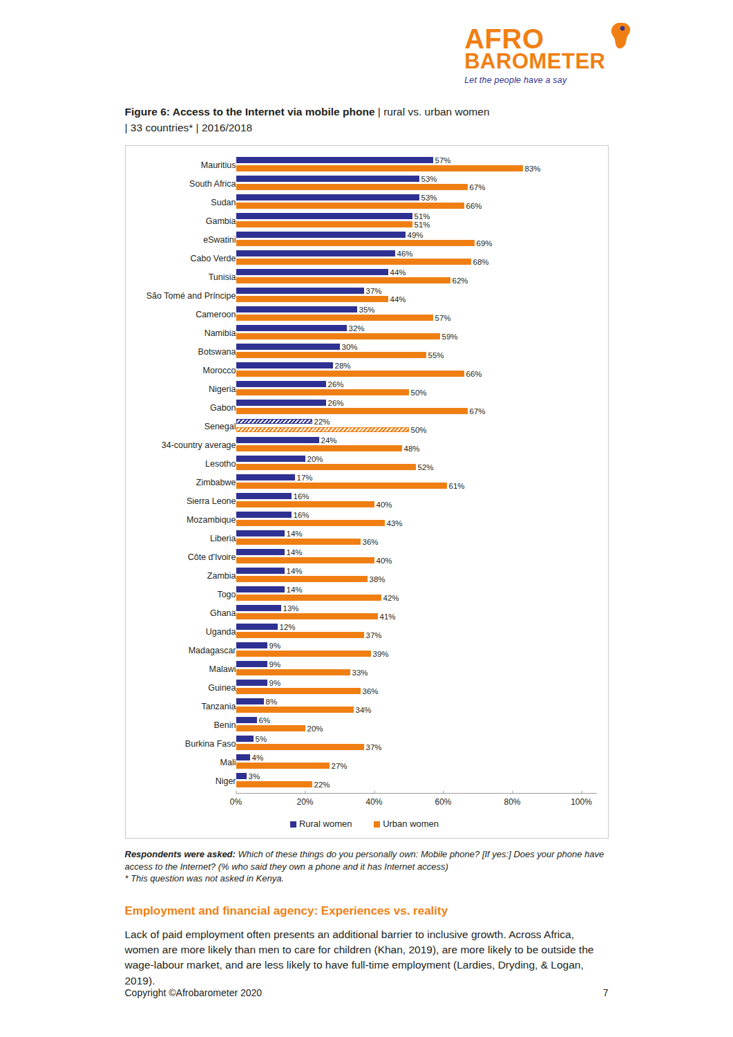AFRO
BAROMETER
Let the people have a say
Figure 6: Access to the Internet via mobile phone | rural vs. urban women
| 33 countries* | 2016/2018
| Mauritius | 57% 83% |
| South Africa | 53% 67% |
| Sudan | 53% 66% |
| Gambia | 51% 51% |
| eSwatini | 49% 69% |
| Cabo Verde | 46% 68% |
| Tunisia | 44% 62% |
| São Tomé and Príncipe | 37% 44% |
| Cameroon | 35% 57% |
| Namibia | 32% 59% |
| Botswana | 30% 55% |
| Morocco | 28% 66% |
| Nigeria | 26% 50% |
| Gabon | 26% 67% |
| Senegal | 22% 50% |
| 34-country average | 24% 48% |
| Lesotho | 20% 52% |
| Zimbabwe | 17% 61% |
| Sierra Leone | 16% 40% |
| Mozambique | 16% 43% |
| Liberia | 14% 36% |
| Côte d'Ivoire | 14% 40% |
| Zambia | 14% 38% |
| Togo | 14% 42% |
| Ghana | 13% 41% |
| Uganda | 12% 37% |
| Madagascar | 9% 39% |
| Malawi | 9% 33% |
| Guinea | 9% 36% |
| Tanzania | 8% 34% |
| Benin | 6% 20% |
| Burkina Faso | 5% 37% |
| Mali | 4% 27% |
| Niger | 3% 22% |
0% 20% 40% 60% 80% 100%
Rural women Urban women
Respondents were asked: Which of these things do you personally own: Mobile phone? [If yes:] Does your phone have access to the Internet? (% who said they own a phone and it has Internet access)
* This question was not asked in Kenya.
Employment and financial agency: Experiences vs. reality
Lack of paid employment often presents an additional barrier to inclusive growth. Across Africa, women are more likely than men to care for children (Khan, 2019), are more likely to be outside the wage-labour market, and are less likely to have full-time employment (Lardies, Dryding, & Logan, 2019).
Copyright ©Afrobarometer 2020 7